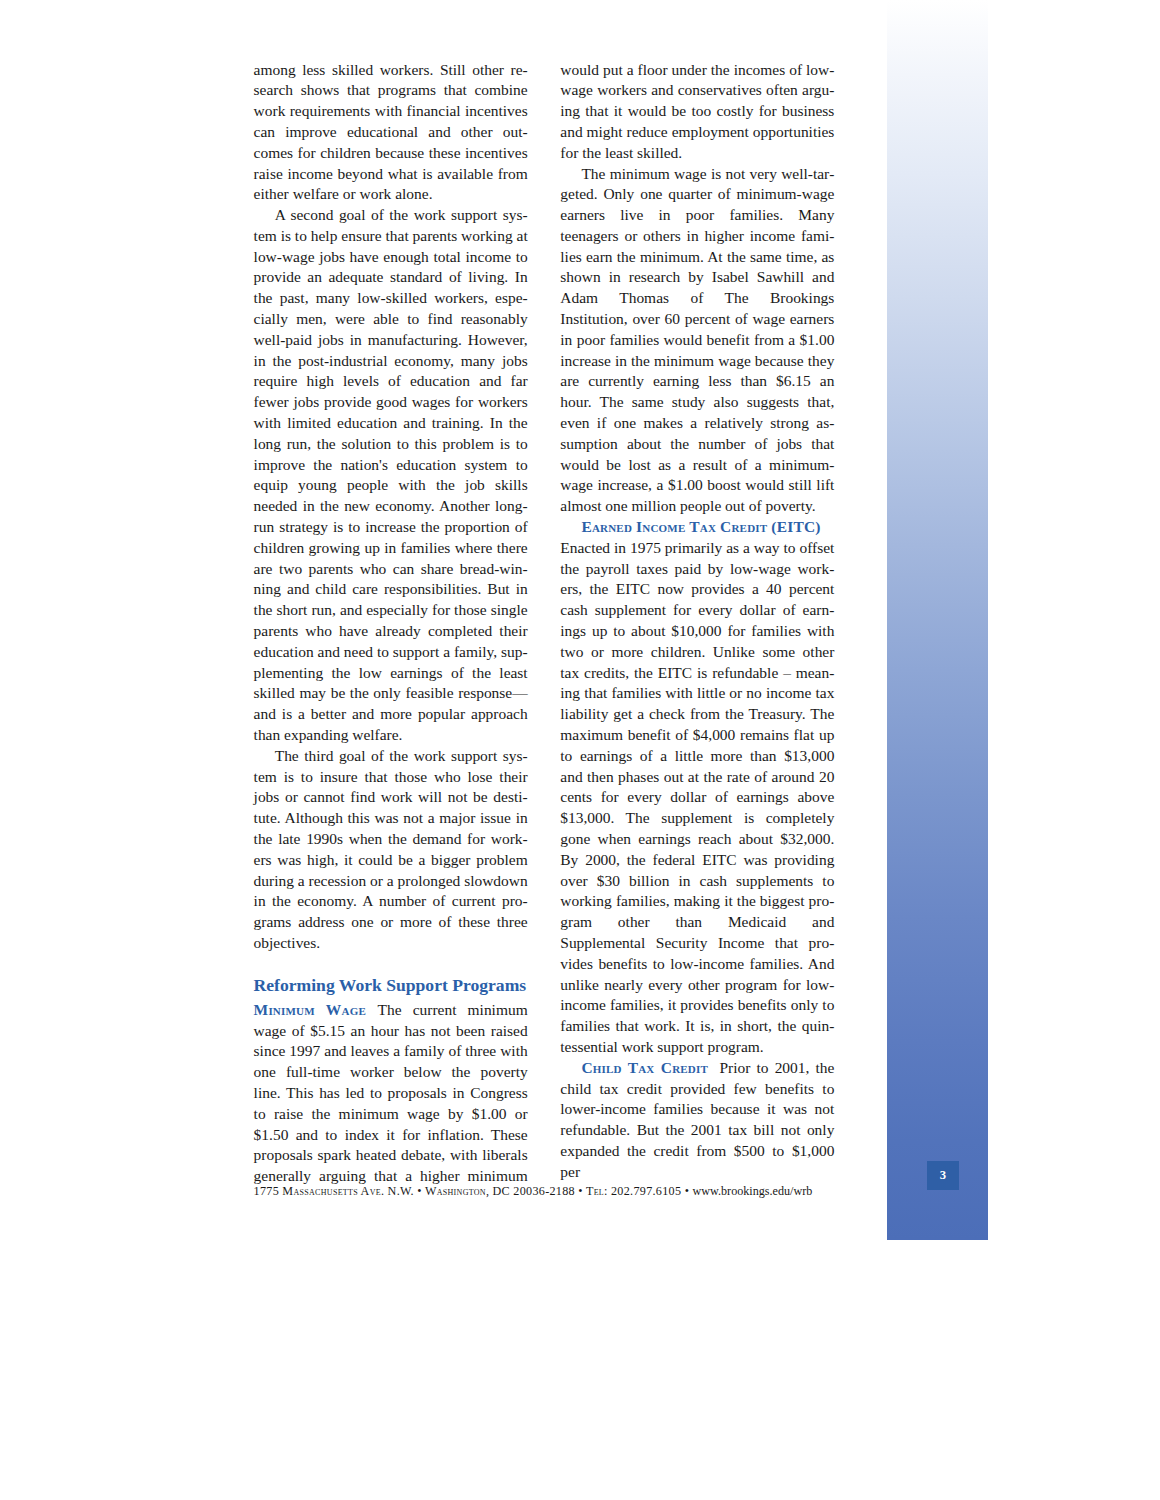among less skilled workers. Still other research shows that programs that combine work requirements with financial incentives can improve educational and other outcomes for children because these incentives raise income beyond what is available from either welfare or work alone.
A second goal of the work support system is to help ensure that parents working at low-wage jobs have enough total income to provide an adequate standard of living. In the past, many low-skilled workers, especially men, were able to find reasonably well-paid jobs in manufacturing. However, in the post-industrial economy, many jobs require high levels of education and far fewer jobs provide good wages for workers with limited education and training. In the long run, the solution to this problem is to improve the nation's education system to equip young people with the job skills needed in the new economy. Another long-run strategy is to increase the proportion of children growing up in families where there are two parents who can share bread-winning and child care responsibilities. But in the short run, and especially for those single parents who have already completed their education and need to support a family, supplementing the low earnings of the least skilled may be the only feasible response—and is a better and more popular approach than expanding welfare.
The third goal of the work support system is to insure that those who lose their jobs or cannot find work will not be destitute. Although this was not a major issue in the late 1990s when the demand for workers was high, it could be a bigger problem during a recession or a prolonged slowdown in the economy. A number of current programs address one or more of these three objectives.
Reforming Work Support Programs
Minimum Wage The current minimum wage of $5.15 an hour has not been raised since 1997 and leaves a family of three with one full-time worker below the poverty line. This has led to proposals in Congress to raise the minimum wage by $1.00 or $1.50 and to index it for inflation. These proposals spark heated debate, with liberals generally arguing that a higher minimum would put a floor under the incomes of low-wage workers and conservatives often arguing that it would be too costly for business and might reduce employment opportunities for the least skilled.
The minimum wage is not very well-targeted. Only one quarter of minimum-wage earners live in poor families. Many teenagers or others in higher income families earn the minimum. At the same time, as shown in research by Isabel Sawhill and Adam Thomas of The Brookings Institution, over 60 percent of wage earners in poor families would benefit from a $1.00 increase in the minimum wage because they are currently earning less than $6.15 an hour. The same study also suggests that, even if one makes a relatively strong assumption about the number of jobs that would be lost as a result of a minimum-wage increase, a $1.00 boost would still lift almost one million people out of poverty.
Earned Income Tax Credit (EITC)
Enacted in 1975 primarily as a way to offset the payroll taxes paid by low-wage workers, the EITC now provides a 40 percent cash supplement for every dollar of earnings up to about $10,000 for families with two or more children. Unlike some other tax credits, the EITC is refundable – meaning that families with little or no income tax liability get a check from the Treasury. The maximum benefit of $4,000 remains flat up to earnings of a little more than $13,000 and then phases out at the rate of around 20 cents for every dollar of earnings above $13,000. The supplement is completely gone when earnings reach about $32,000. By 2000, the federal EITC was providing over $30 billion in cash supplements to working families, making it the biggest program other than Medicaid and Supplemental Security Income that provides benefits to low-income families. And unlike nearly every other program for low-income families, it provides benefits only to families that work. It is, in short, the quintessential work support program.
Child Tax Credit Prior to 2001, the child tax credit provided few benefits to lower-income families because it was not refundable. But the 2001 tax bill not only expanded the credit from $500 to $1,000 per
1775 Massachusetts Ave. N.W. • Washington, DC 20036-2188 • Tel: 202.797.6105 • www.brookings.edu/wrb
3